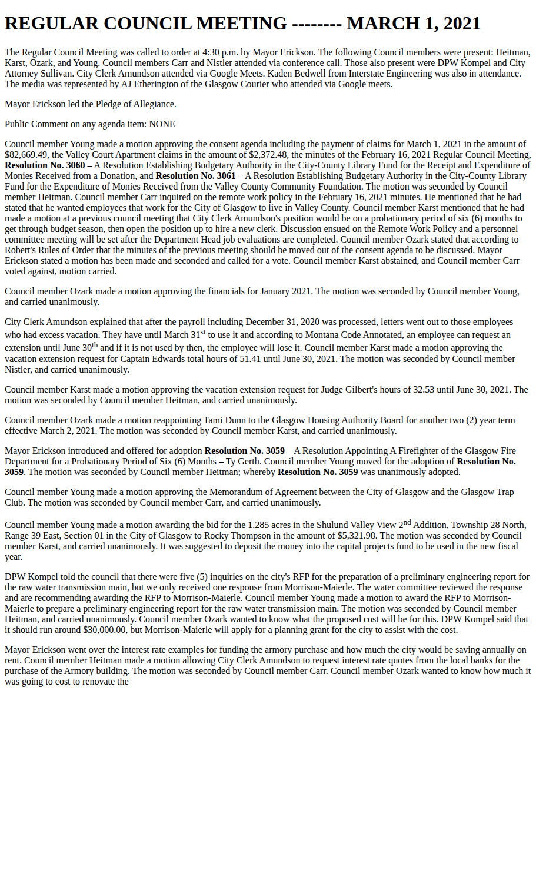REGULAR COUNCIL MEETING -------- MARCH 1, 2021
The Regular Council Meeting was called to order at 4:30 p.m. by Mayor Erickson. The following Council members were present: Heitman, Karst, Ozark, and Young. Council members Carr and Nistler attended via conference call. Those also present were DPW Kompel and City Attorney Sullivan. City Clerk Amundson attended via Google Meets. Kaden Bedwell from Interstate Engineering was also in attendance. The media was represented by AJ Etherington of the Glasgow Courier who attended via Google meets.
Mayor Erickson led the Pledge of Allegiance.
Public Comment on any agenda item: NONE
Council member Young made a motion approving the consent agenda including the payment of claims for March 1, 2021 in the amount of $82,669.49, the Valley Court Apartment claims in the amount of $2,372.48, the minutes of the February 16, 2021 Regular Council Meeting, Resolution No. 3060 – A Resolution Establishing Budgetary Authority in the City-County Library Fund for the Receipt and Expenditure of Monies Received from a Donation, and Resolution No. 3061 – A Resolution Establishing Budgetary Authority in the City-County Library Fund for the Expenditure of Monies Received from the Valley County Community Foundation. The motion was seconded by Council member Heitman. Council member Carr inquired on the remote work policy in the February 16, 2021 minutes. He mentioned that he had stated that he wanted employees that work for the City of Glasgow to live in Valley County. Council member Karst mentioned that he had made a motion at a previous council meeting that City Clerk Amundson's position would be on a probationary period of six (6) months to get through budget season, then open the position up to hire a new clerk. Discussion ensued on the Remote Work Policy and a personnel committee meeting will be set after the Department Head job evaluations are completed. Council member Ozark stated that according to Robert's Rules of Order that the minutes of the previous meeting should be moved out of the consent agenda to be discussed. Mayor Erickson stated a motion has been made and seconded and called for a vote. Council member Karst abstained, and Council member Carr voted against, motion carried.
Council member Ozark made a motion approving the financials for January 2021. The motion was seconded by Council member Young, and carried unanimously.
City Clerk Amundson explained that after the payroll including December 31, 2020 was processed, letters went out to those employees who had excess vacation. They have until March 31st to use it and according to Montana Code Annotated, an employee can request an extension until June 30th and if it is not used by then, the employee will lose it. Council member Karst made a motion approving the vacation extension request for Captain Edwards total hours of 51.41 until June 30, 2021. The motion was seconded by Council member Nistler, and carried unanimously.
Council member Karst made a motion approving the vacation extension request for Judge Gilbert's hours of 32.53 until June 30, 2021. The motion was seconded by Council member Heitman, and carried unanimously.
Council member Ozark made a motion reappointing Tami Dunn to the Glasgow Housing Authority Board for another two (2) year term effective March 2, 2021. The motion was seconded by Council member Karst, and carried unanimously.
Mayor Erickson introduced and offered for adoption Resolution No. 3059 – A Resolution Appointing A Firefighter of the Glasgow Fire Department for a Probationary Period of Six (6) Months – Ty Gerth. Council member Young moved for the adoption of Resolution No. 3059. The motion was seconded by Council member Heitman; whereby Resolution No. 3059 was unanimously adopted.
Council member Young made a motion approving the Memorandum of Agreement between the City of Glasgow and the Glasgow Trap Club. The motion was seconded by Council member Carr, and carried unanimously.
Council member Young made a motion awarding the bid for the 1.285 acres in the Shulund Valley View 2nd Addition, Township 28 North, Range 39 East, Section 01 in the City of Glasgow to Rocky Thompson in the amount of $5,321.98. The motion was seconded by Council member Karst, and carried unanimously. It was suggested to deposit the money into the capital projects fund to be used in the new fiscal year.
DPW Kompel told the council that there were five (5) inquiries on the city's RFP for the preparation of a preliminary engineering report for the raw water transmission main, but we only received one response from Morrison-Maierle. The water committee reviewed the response and are recommending awarding the RFP to Morrison-Maierle. Council member Young made a motion to award the RFP to Morrison-Maierle to prepare a preliminary engineering report for the raw water transmission main. The motion was seconded by Council member Heitman, and carried unanimously. Council member Ozark wanted to know what the proposed cost will be for this. DPW Kompel said that it should run around $30,000.00, but Morrison-Maierle will apply for a planning grant for the city to assist with the cost.
Mayor Erickson went over the interest rate examples for funding the armory purchase and how much the city would be saving annually on rent. Council member Heitman made a motion allowing City Clerk Amundson to request interest rate quotes from the local banks for the purchase of the Armory building. The motion was seconded by Council member Carr. Council member Ozark wanted to know how much it was going to cost to renovate the